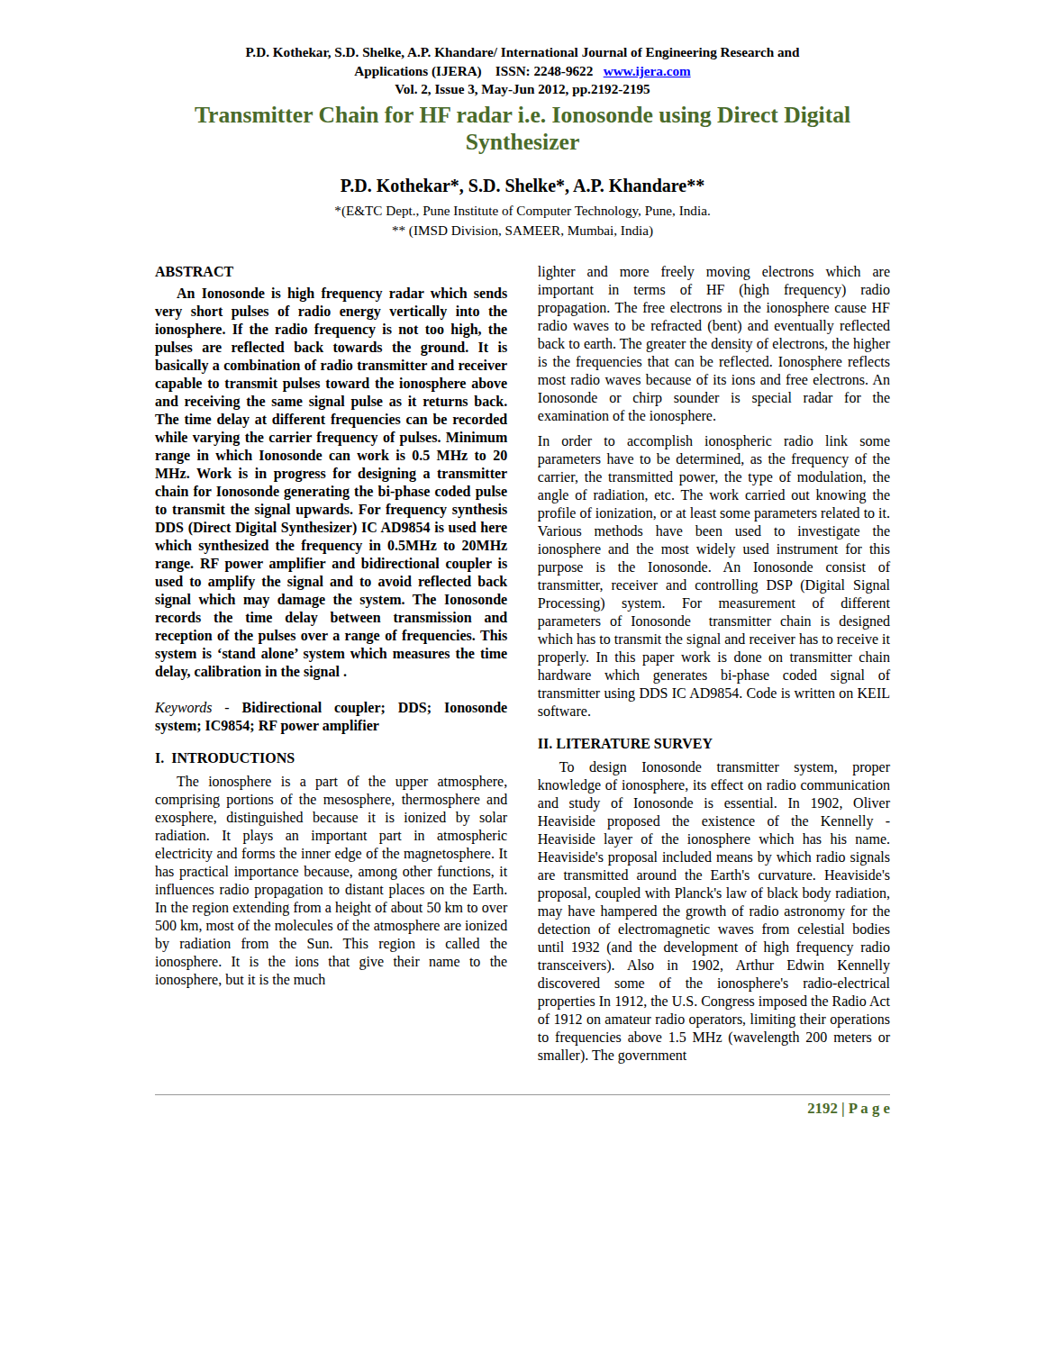P.D. Kothekar, S.D. Shelke, A.P. Khandare/ International Journal of Engineering Research and
Applications (IJERA) ISSN: 2248-9622 www.ijera.com
Vol. 2, Issue 3, May-Jun 2012, pp.2192-2195
Transmitter Chain for HF radar i.e. Ionosonde using Direct Digital Synthesizer
P.D. Kothekar*, S.D. Shelke*, A.P. Khandare**
*(E&TC Dept., Pune Institute of Computer Technology, Pune, India.
** (IMSD Division, SAMEER, Mumbai, India)
ABSTRACT
An Ionosonde is high frequency radar which sends very short pulses of radio energy vertically into the ionosphere. If the radio frequency is not too high, the pulses are reflected back towards the ground. It is basically a combination of radio transmitter and receiver capable to transmit pulses toward the ionosphere above and receiving the same signal pulse as it returns back. The time delay at different frequencies can be recorded while varying the carrier frequency of pulses. Minimum range in which Ionosonde can work is 0.5 MHz to 20 MHz. Work is in progress for designing a transmitter chain for Ionosonde generating the bi-phase coded pulse to transmit the signal upwards. For frequency synthesis DDS (Direct Digital Synthesizer) IC AD9854 is used here which synthesized the frequency in 0.5MHz to 20MHz range. RF power amplifier and bidirectional coupler is used to amplify the signal and to avoid reflected back signal which may damage the system. The Ionosonde records the time delay between transmission and reception of the pulses over a range of frequencies. This system is ‘stand alone’ system which measures the time delay, calibration in the signal .
Keywords - Bidirectional coupler; DDS; Ionosonde system; IC9854; RF power amplifier
I. INTRODUCTIONS
The ionosphere is a part of the upper atmosphere, comprising portions of the mesosphere, thermosphere and exosphere, distinguished because it is ionized by solar radiation. It plays an important part in atmospheric electricity and forms the inner edge of the magnetosphere. It has practical importance because, among other functions, it influences radio propagation to distant places on the Earth. In the region extending from a height of about 50 km to over 500 km, most of the molecules of the atmosphere are ionized by radiation from the Sun. This region is called the ionosphere. It is the ions that give their name to the ionosphere, but it is the much
lighter and more freely moving electrons which are important in terms of HF (high frequency) radio propagation. The free electrons in the ionosphere cause HF radio waves to be refracted (bent) and eventually reflected back to earth. The greater the density of electrons, the higher is the frequencies that can be reflected. Ionosphere reflects most radio waves because of its ions and free electrons. An Ionosonde or chirp sounder is special radar for the examination of the ionosphere.
In order to accomplish ionospheric radio link some parameters have to be determined, as the frequency of the carrier, the transmitted power, the type of modulation, the angle of radiation, etc. The work carried out knowing the profile of ionization, or at least some parameters related to it. Various methods have been used to investigate the ionosphere and the most widely used instrument for this purpose is the Ionosonde. An Ionosonde consist of transmitter, receiver and controlling DSP (Digital Signal Processing) system. For measurement of different parameters of Ionosonde transmitter chain is designed which has to transmit the signal and receiver has to receive it properly. In this paper work is done on transmitter chain hardware which generates bi-phase coded signal of transmitter using DDS IC AD9854. Code is written on KEIL software.
II. LITERATURE SURVEY
To design Ionosonde transmitter system, proper knowledge of ionosphere, its effect on radio communication and study of Ionosonde is essential. In 1902, Oliver Heaviside proposed the existence of the Kennelly - Heaviside layer of the ionosphere which has his name. Heaviside's proposal included means by which radio signals are transmitted around the Earth's curvature. Heaviside's proposal, coupled with Planck's law of black body radiation, may have hampered the growth of radio astronomy for the detection of electromagnetic waves from celestial bodies until 1932 (and the development of high frequency radio transceivers). Also in 1902, Arthur Edwin Kennelly discovered some of the ionosphere's radio-electrical properties In 1912, the U.S. Congress imposed the Radio Act of 1912 on amateur radio operators, limiting their operations to frequencies above 1.5 MHz (wavelength 200 meters or smaller). The government
2192 | P a g e